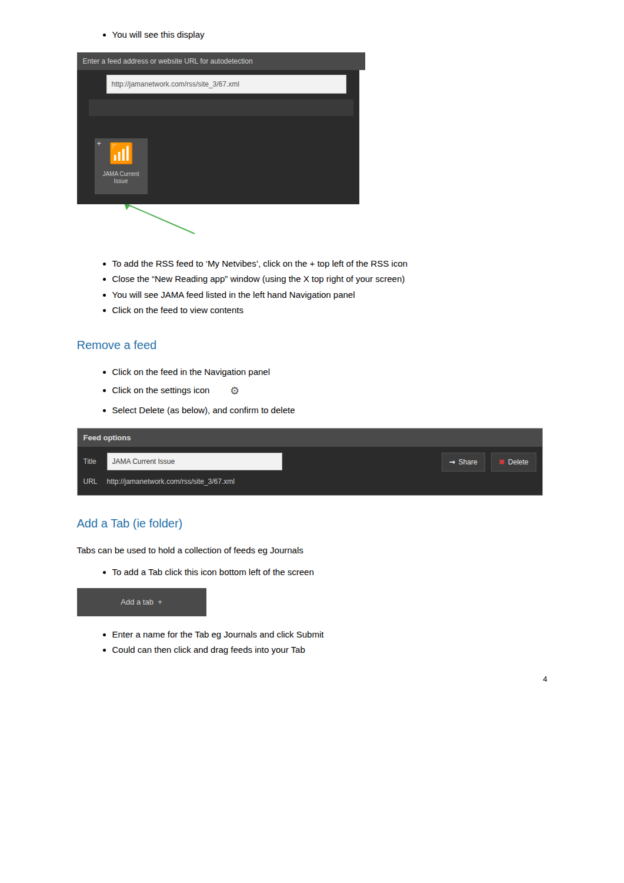You will see this display
Enter a feed address or website URL for autodetection
http://jamanetwork.com/rss/site_3/67.xml
+ 📶 JAMA Current
Issue
To add the RSS feed to ‘My Netvibes’, click on the + top left of the RSS icon
Close the “New Reading app” window (using the X top right of your screen)
You will see JAMA feed listed in the left hand Navigation panel
Click on the feed to view contents
Remove a feed
Click on the feed in the Navigation panel
Click on the settings icon ⚙
Select Delete (as below), and confirm to delete
Feed options
Title JAMA Current Issue
➞Share ✖Delete
URLhttp://jamanetwork.com/rss/site_3/67.xml
Add a Tab (ie folder)
Tabs can be used to hold a collection of feeds eg Journals
To add a Tab click this icon bottom left of the screen
Add a tab +
Enter a name for the Tab eg Journals and click Submit
Could can then click and drag feeds into your Tab
4